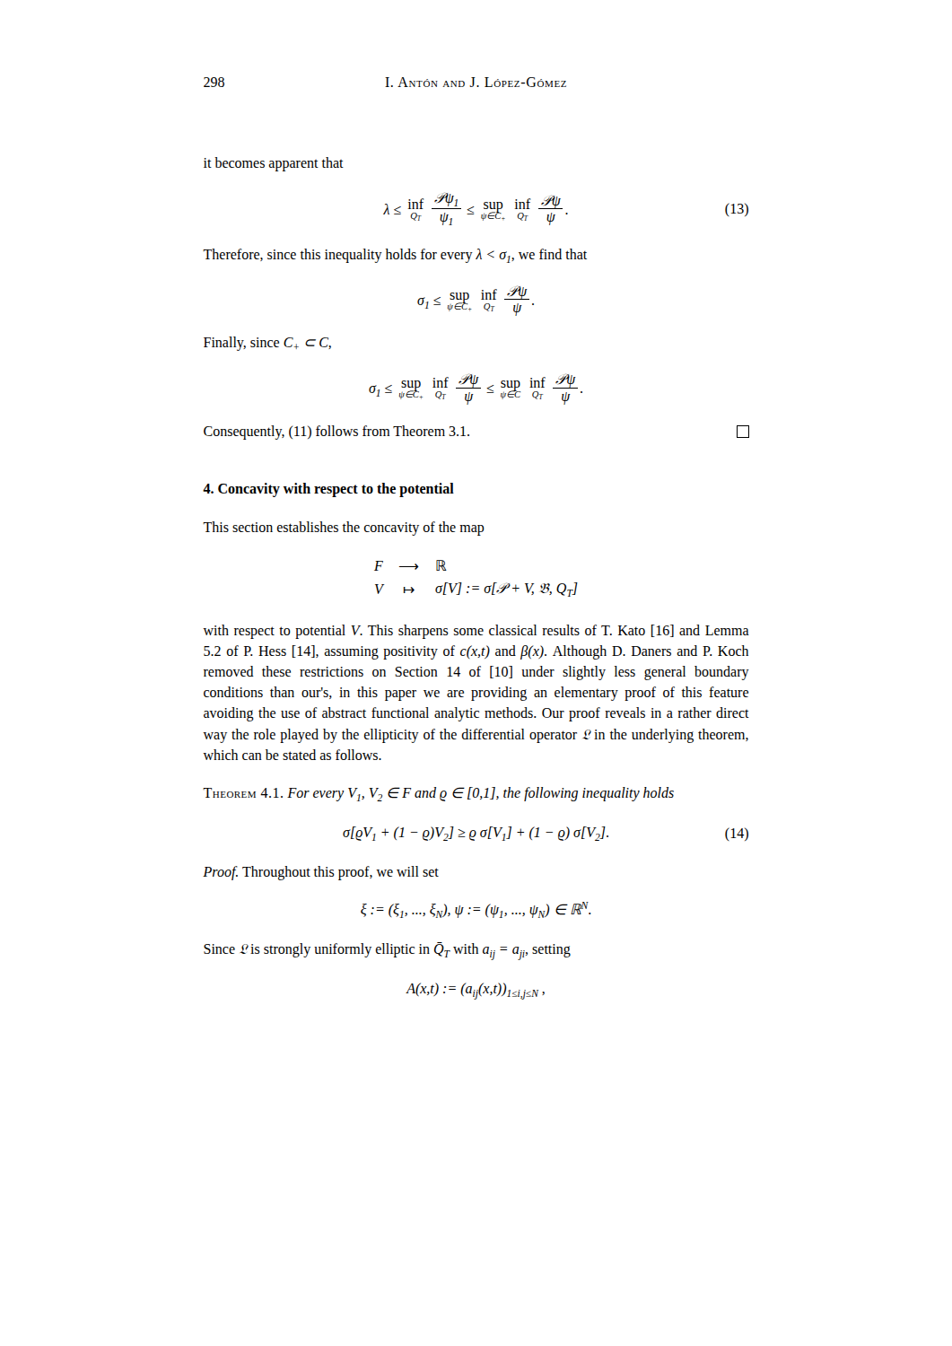298
I. Antón and J. López-Gómez
it becomes apparent that
λ ≤ inf QT 𝒫ψ1 ψ1 ≤ sup ψ∈C+ inf QT 𝒫ψ ψ. (13)
Therefore, since this inequality holds for every λ < σ1, we find that
σ1 ≤ sup ψ∈C+ inf QT 𝒫ψ ψ.
Finally, since C+ ⊂ C,
σ1 ≤ sup ψ∈C+ inf QT 𝒫ψ ψ ≤ sup ψ∈C inf QT 𝒫ψ ψ.
Consequently, (11) follows from Theorem 3.1.
4. Concavity with respect to the potential
This section establishes the concavity of the map
| F | ⟶ | ℝ |
| V | ↦ | σ[V] := σ[𝒫 + V, 𝔅, Q T ] |
with respect to potential V. This sharpens some classical results of T. Kato [16] and Lemma 5.2 of P. Hess [14], assuming positivity of c(x,t) and β(x). Although D. Daners and P. Koch removed these restrictions on Section 14 of [10] under slightly less general boundary conditions than our's, in this paper we are providing an elementary proof of this feature avoiding the use of abstract functional analytic methods. Our proof reveals in a rather direct way the role played by the ellipticity of the differential operator 𝔏 in the underlying theorem, which can be stated as follows.
Theorem 4.1. For every V1, V2 ∈ F and ϱ ∈ [0,1], the following inequality holds
σ[ϱV1 + (1 − ϱ)V2] ≥ ϱ σ[V1] + (1 − ϱ) σ[V2]. (14)
Proof. Throughout this proof, we will set
ξ := (ξ1, ..., ξN), ψ := (ψ1, ..., ψN) ∈ ℝN.
Since 𝔏 is strongly uniformly elliptic in Q̄T with aij = aji, setting
A(x,t) := (aij(x,t))1≤i,j≤N ,